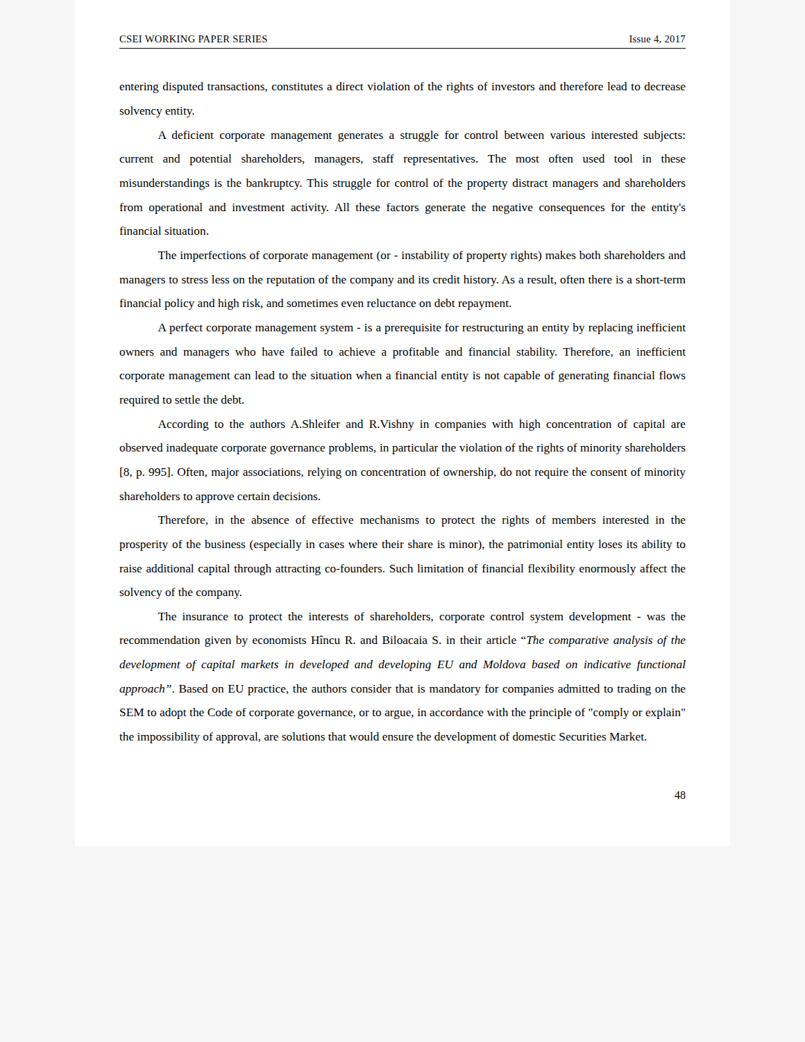CSEI Working Paper Series Issue 4, 2017
entering disputed transactions, constitutes a direct violation of the rights of investors and therefore lead to decrease solvency entity.
A deficient corporate management generates a struggle for control between various interested subjects: current and potential shareholders, managers, staff representatives. The most often used tool in these misunderstandings is the bankruptcy. This struggle for control of the property distract managers and shareholders from operational and investment activity. All these factors generate the negative consequences for the entity's financial situation.
The imperfections of corporate management (or - instability of property rights) makes both shareholders and managers to stress less on the reputation of the company and its credit history. As a result, often there is a short-term financial policy and high risk, and sometimes even reluctance on debt repayment.
A perfect corporate management system - is a prerequisite for restructuring an entity by replacing inefficient owners and managers who have failed to achieve a profitable and financial stability. Therefore, an inefficient corporate management can lead to the situation when a financial entity is not capable of generating financial flows required to settle the debt.
According to the authors A.Shleifer and R.Vishny in companies with high concentration of capital are observed inadequate corporate governance problems, in particular the violation of the rights of minority shareholders [8, p. 995]. Often, major associations, relying on concentration of ownership, do not require the consent of minority shareholders to approve certain decisions.
Therefore, in the absence of effective mechanisms to protect the rights of members interested in the prosperity of the business (especially in cases where their share is minor), the patrimonial entity loses its ability to raise additional capital through attracting co-founders. Such limitation of financial flexibility enormously affect the solvency of the company.
The insurance to protect the interests of shareholders, corporate control system development - was the recommendation given by economists Hîncu R. and Biloacaia S. in their article “The comparative analysis of the development of capital markets in developed and developing EU and Moldova based on indicative functional approach”. Based on EU practice, the authors consider that is mandatory for companies admitted to trading on the SEM to adopt the Code of corporate governance, or to argue, in accordance with the principle of "comply or explain" the impossibility of approval, are solutions that would ensure the development of domestic Securities Market.
48